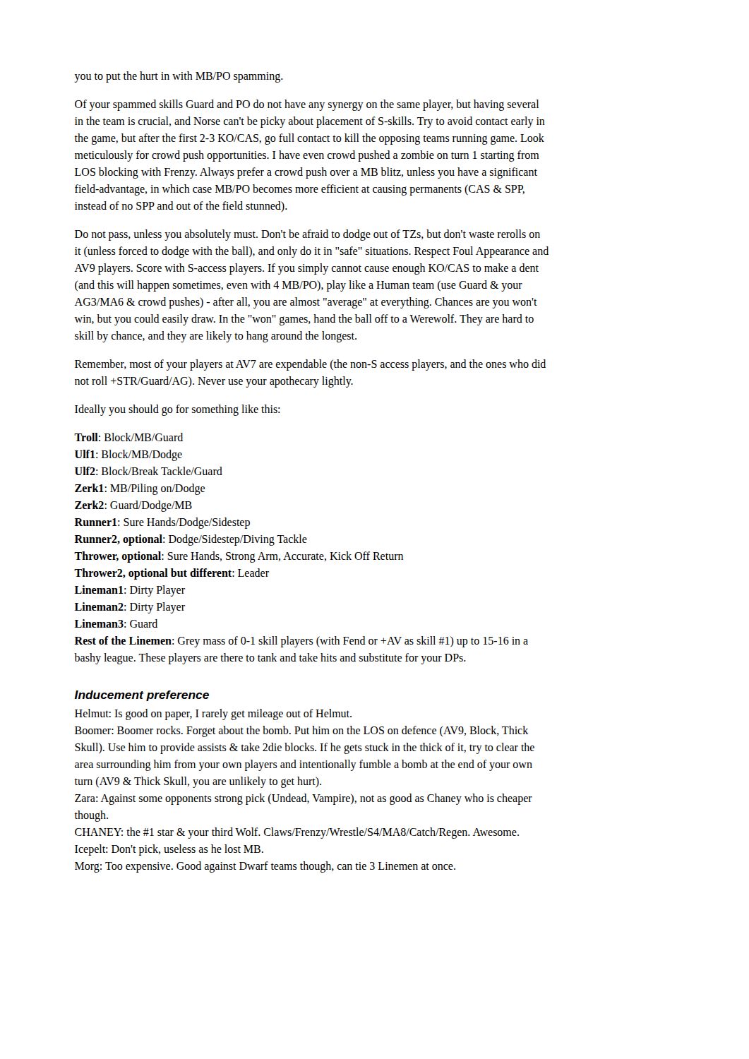you to put the hurt in with MB/PO spamming.
Of your spammed skills Guard and PO do not have any synergy on the same player, but having several in the team is crucial, and Norse can't be picky about placement of S-skills. Try to avoid contact early in the game, but after the first 2-3 KO/CAS, go full contact to kill the opposing teams running game. Look meticulously for crowd push opportunities. I have even crowd pushed a zombie on turn 1 starting from LOS blocking with Frenzy. Always prefer a crowd push over a MB blitz, unless you have a significant field-advantage, in which case MB/PO becomes more efficient at causing permanents (CAS & SPP, instead of no SPP and out of the field stunned).
Do not pass, unless you absolutely must. Don't be afraid to dodge out of TZs, but don't waste rerolls on it (unless forced to dodge with the ball), and only do it in "safe" situations. Respect Foul Appearance and AV9 players. Score with S-access players. If you simply cannot cause enough KO/CAS to make a dent (and this will happen sometimes, even with 4 MB/PO), play like a Human team (use Guard & your AG3/MA6 & crowd pushes) - after all, you are almost "average" at everything. Chances are you won't win, but you could easily draw. In the "won" games, hand the ball off to a Werewolf. They are hard to skill by chance, and they are likely to hang around the longest.
Remember, most of your players at AV7 are expendable (the non-S access players, and the ones who did not roll +STR/Guard/AG). Never use your apothecary lightly.
Ideally you should go for something like this:
Troll: Block/MB/Guard
Ulf1: Block/MB/Dodge
Ulf2: Block/Break Tackle/Guard
Zerk1: MB/Piling on/Dodge
Zerk2: Guard/Dodge/MB
Runner1: Sure Hands/Dodge/Sidestep
Runner2, optional: Dodge/Sidestep/Diving Tackle
Thrower, optional: Sure Hands, Strong Arm, Accurate, Kick Off Return
Thrower2, optional but different: Leader
Lineman1: Dirty Player
Lineman2: Dirty Player
Lineman3: Guard
Rest of the Linemen: Grey mass of 0-1 skill players (with Fend or +AV as skill #1) up to 15-16 in a bashy league. These players are there to tank and take hits and substitute for your DPs.
Inducement preference
Helmut: Is good on paper, I rarely get mileage out of Helmut.
Boomer: Boomer rocks. Forget about the bomb. Put him on the LOS on defence (AV9, Block, Thick Skull). Use him to provide assists & take 2die blocks. If he gets stuck in the thick of it, try to clear the area surrounding him from your own players and intentionally fumble a bomb at the end of your own turn (AV9 & Thick Skull, you are unlikely to get hurt).
Zara: Against some opponents strong pick (Undead, Vampire), not as good as Chaney who is cheaper though.
CHANEY: the #1 star & your third Wolf. Claws/Frenzy/Wrestle/S4/MA8/Catch/Regen. Awesome.
Icepelt: Don't pick, useless as he lost MB.
Morg: Too expensive. Good against Dwarf teams though, can tie 3 Linemen at once.